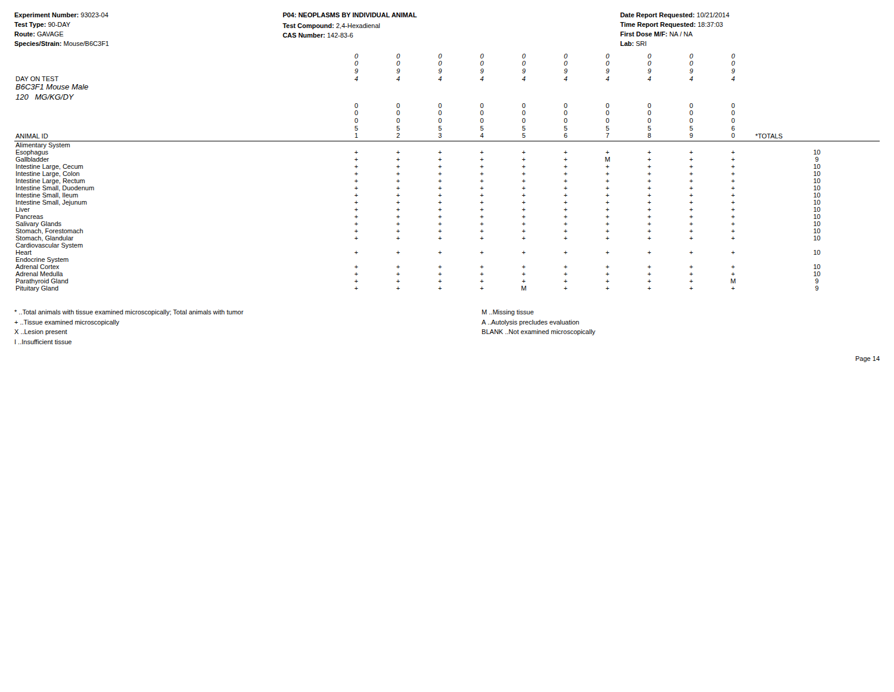Experiment Number: 93023-04
Test Type: 90-DAY
Route: GAVAGE
Species/Strain: Mouse/B6C3F1
P04: NEOPLASMS BY INDIVIDUAL ANIMAL
Test Compound: 2,4-Hexadienal
CAS Number: 142-83-6
Date Report Requested: 10/21/2014
Time Report Requested: 18:37:03
First Dose M/F: NA / NA
Lab: SRI
| DAY ON TEST | 0 0 9 4 | 0 0 9 4 | 0 0 9 4 | 0 0 9 4 | 0 0 9 4 | 0 0 9 4 | 0 0 9 4 | 0 0 9 4 | 0 0 9 4 | 0 0 9 4 | |
| B6C3F1 Mouse Male 120 MG/KG/DY | | |
| ANIMAL ID | 0 0 0 5 1 | 0 0 0 5 2 | 0 0 0 5 3 | 0 0 0 5 4 | 0 0 0 5 5 | 0 0 0 5 6 | 0 0 0 5 7 | 0 0 0 5 8 | 0 0 0 5 9 | 0 0 0 6 0 | *TOTALS |
| Alimentary System | |
| Esophagus | + | + | + | + | + | + | + | + | + | + | 10 |
| Gallbladder | + | + | + | + | + | + | M | + | + | + | 9 |
| Intestine Large, Cecum | + | + | + | + | + | + | + | + | + | + | 10 |
| Intestine Large, Colon | + | + | + | + | + | + | + | + | + | + | 10 |
| Intestine Large, Rectum | + | + | + | + | + | + | + | + | + | + | 10 |
| Intestine Small, Duodenum | + | + | + | + | + | + | + | + | + | + | 10 |
| Intestine Small, Ileum | + | + | + | + | + | + | + | + | + | + | 10 |
| Intestine Small, Jejunum | + | + | + | + | + | + | + | + | + | + | 10 |
| Liver | + | + | + | + | + | + | + | + | + | + | 10 |
| Pancreas | + | + | + | + | + | + | + | + | + | + | 10 |
| Salivary Glands | + | + | + | + | + | + | + | + | + | + | 10 |
| Stomach, Forestomach | + | + | + | + | + | + | + | + | + | + | 10 |
| Stomach, Glandular | + | + | + | + | + | + | + | + | + | + | 10 |
| Cardiovascular System | |
| Heart | + | + | + | + | + | + | + | + | + | + | 10 |
| Endocrine System | |
| Adrenal Cortex | + | + | + | + | + | + | + | + | + | + | 10 |
| Adrenal Medulla | + | + | + | + | + | + | + | + | + | + | 10 |
| Parathyroid Gland | + | + | + | + | + | + | + | + | + | M | 9 |
| Pituitary Gland | + | + | + | + | M | + | + | + | + | + | 9 |
* ..Total animals with tissue examined microscopically; Total animals with tumor
+ ..Tissue examined microscopically
X ..Lesion present
I ..Insufficient tissue
M ..Missing tissue
A ..Autolysis precludes evaluation
BLANK ..Not examined microscopically
Page 14